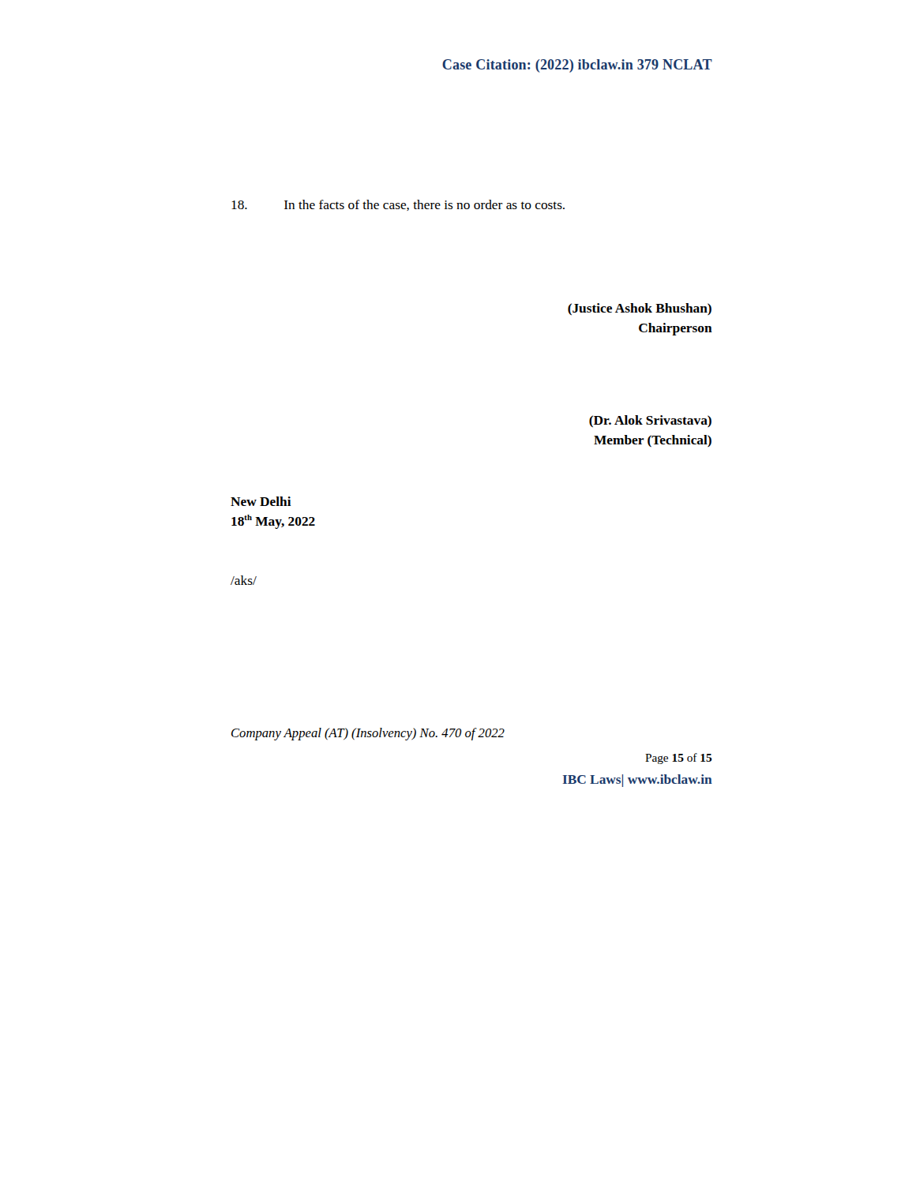Case Citation: (2022) ibclaw.in 379 NCLAT
18. In the facts of the case, there is no order as to costs.
(Justice Ashok Bhushan)
Chairperson
(Dr. Alok Srivastava)
Member (Technical)
New Delhi
18th May, 2022
/aks/
Company Appeal (AT) (Insolvency) No. 470 of 2022
Page 15 of 15
IBC Laws| www.ibclaw.in